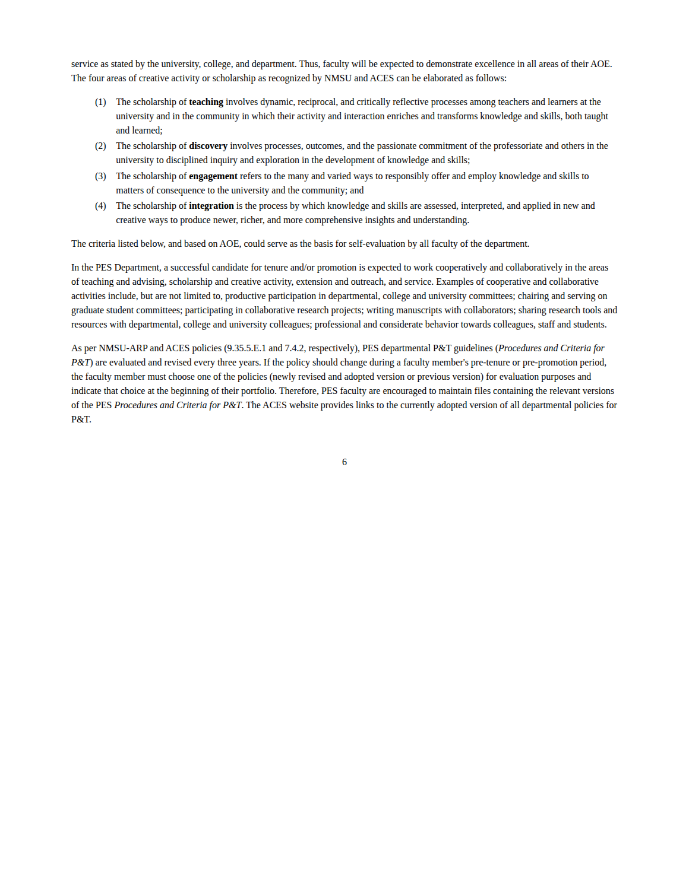service as stated by the university, college, and department. Thus, faculty will be expected to demonstrate excellence in all areas of their AOE. The four areas of creative activity or scholarship as recognized by NMSU and ACES can be elaborated as follows:
The scholarship of teaching involves dynamic, reciprocal, and critically reflective processes among teachers and learners at the university and in the community in which their activity and interaction enriches and transforms knowledge and skills, both taught and learned;
The scholarship of discovery involves processes, outcomes, and the passionate commitment of the professoriate and others in the university to disciplined inquiry and exploration in the development of knowledge and skills;
The scholarship of engagement refers to the many and varied ways to responsibly offer and employ knowledge and skills to matters of consequence to the university and the community; and
The scholarship of integration is the process by which knowledge and skills are assessed, interpreted, and applied in new and creative ways to produce newer, richer, and more comprehensive insights and understanding.
The criteria listed below, and based on AOE, could serve as the basis for self-evaluation by all faculty of the department.
In the PES Department, a successful candidate for tenure and/or promotion is expected to work cooperatively and collaboratively in the areas of teaching and advising, scholarship and creative activity, extension and outreach, and service. Examples of cooperative and collaborative activities include, but are not limited to, productive participation in departmental, college and university committees; chairing and serving on graduate student committees; participating in collaborative research projects; writing manuscripts with collaborators; sharing research tools and resources with departmental, college and university colleagues; professional and considerate behavior towards colleagues, staff and students.
As per NMSU-ARP and ACES policies (9.35.5.E.1 and 7.4.2, respectively), PES departmental P&T guidelines (Procedures and Criteria for P&T) are evaluated and revised every three years. If the policy should change during a faculty member's pre-tenure or pre-promotion period, the faculty member must choose one of the policies (newly revised and adopted version or previous version) for evaluation purposes and indicate that choice at the beginning of their portfolio. Therefore, PES faculty are encouraged to maintain files containing the relevant versions of the PES Procedures and Criteria for P&T. The ACES website provides links to the currently adopted version of all departmental policies for P&T.
6